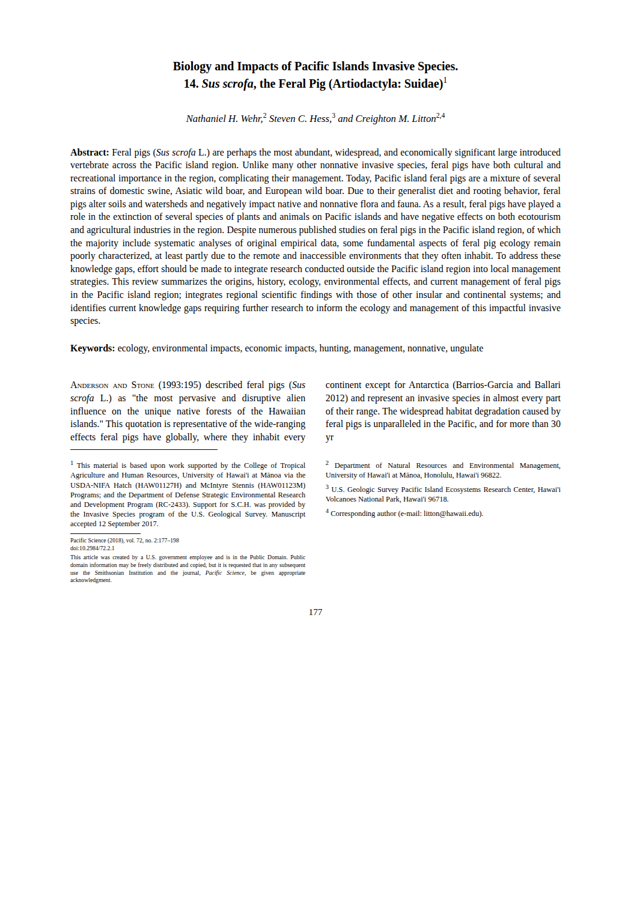Biology and Impacts of Pacific Islands Invasive Species.
14. Sus scrofa, the Feral Pig (Artiodactyla: Suidae)1
Nathaniel H. Wehr,2 Steven C. Hess,3 and Creighton M. Litton2,4
Abstract: Feral pigs (Sus scrofa L.) are perhaps the most abundant, widespread, and economically significant large introduced vertebrate across the Pacific island region. Unlike many other nonnative invasive species, feral pigs have both cultural and recreational importance in the region, complicating their management. Today, Pacific island feral pigs are a mixture of several strains of domestic swine, Asiatic wild boar, and European wild boar. Due to their generalist diet and rooting behavior, feral pigs alter soils and watersheds and negatively impact native and nonnative flora and fauna. As a result, feral pigs have played a role in the extinction of several species of plants and animals on Pacific islands and have negative effects on both ecotourism and agricultural industries in the region. Despite numerous published studies on feral pigs in the Pacific island region, of which the majority include systematic analyses of original empirical data, some fundamental aspects of feral pig ecology remain poorly characterized, at least partly due to the remote and inaccessible environments that they often inhabit. To address these knowledge gaps, effort should be made to integrate research conducted outside the Pacific island region into local management strategies. This review summarizes the origins, history, ecology, environmental effects, and current management of feral pigs in the Pacific island region; integrates regional scientific findings with those of other insular and continental systems; and identifies current knowledge gaps requiring further research to inform the ecology and management of this impactful invasive species.
Keywords: ecology, environmental impacts, economic impacts, hunting, management, nonnative, ungulate
Anderson and Stone (1993:195) described feral pigs (Sus scrofa L.) as "the most pervasive and disruptive alien influence on the unique native forests of the Hawaiian islands." This quotation is representative of the wide-ranging effects feral pigs have globally, where they inhabit every continent except for Antarctica (Barrios-Garcia and Ballari 2012) and represent an invasive species in almost every part of their range. The widespread habitat degradation caused by feral pigs is unparalleled in the Pacific, and for more than 30 yr
1 This material is based upon work supported by the College of Tropical Agriculture and Human Resources, University of Hawai'i at Mānoa via the USDA-NIFA Hatch (HAW01127H) and McIntyre Stennis (HAW01123M) Programs; and the Department of Defense Strategic Environmental Research and Development Program (RC-2433). Support for S.C.H. was provided by the Invasive Species program of the U.S. Geological Survey. Manuscript accepted 12 September 2017.
Pacific Science (2018), vol. 72, no. 2:177–198
doi:10.2984/72.2.1
This article was created by a U.S. government employee and is in the Public Domain. Public domain information may be freely distributed and copied, but it is requested that in any subsequent use the Smithsonian Institution and the journal, Pacific Science, be given appropriate acknowledgment.
2 Department of Natural Resources and Environmental Management, University of Hawai'i at Mānoa, Honolulu, Hawai'i 96822.
3 U.S. Geologic Survey Pacific Island Ecosystems Research Center, Hawai'i Volcanoes National Park, Hawai'i 96718.
4 Corresponding author (e-mail: litton@hawaii.edu).
177